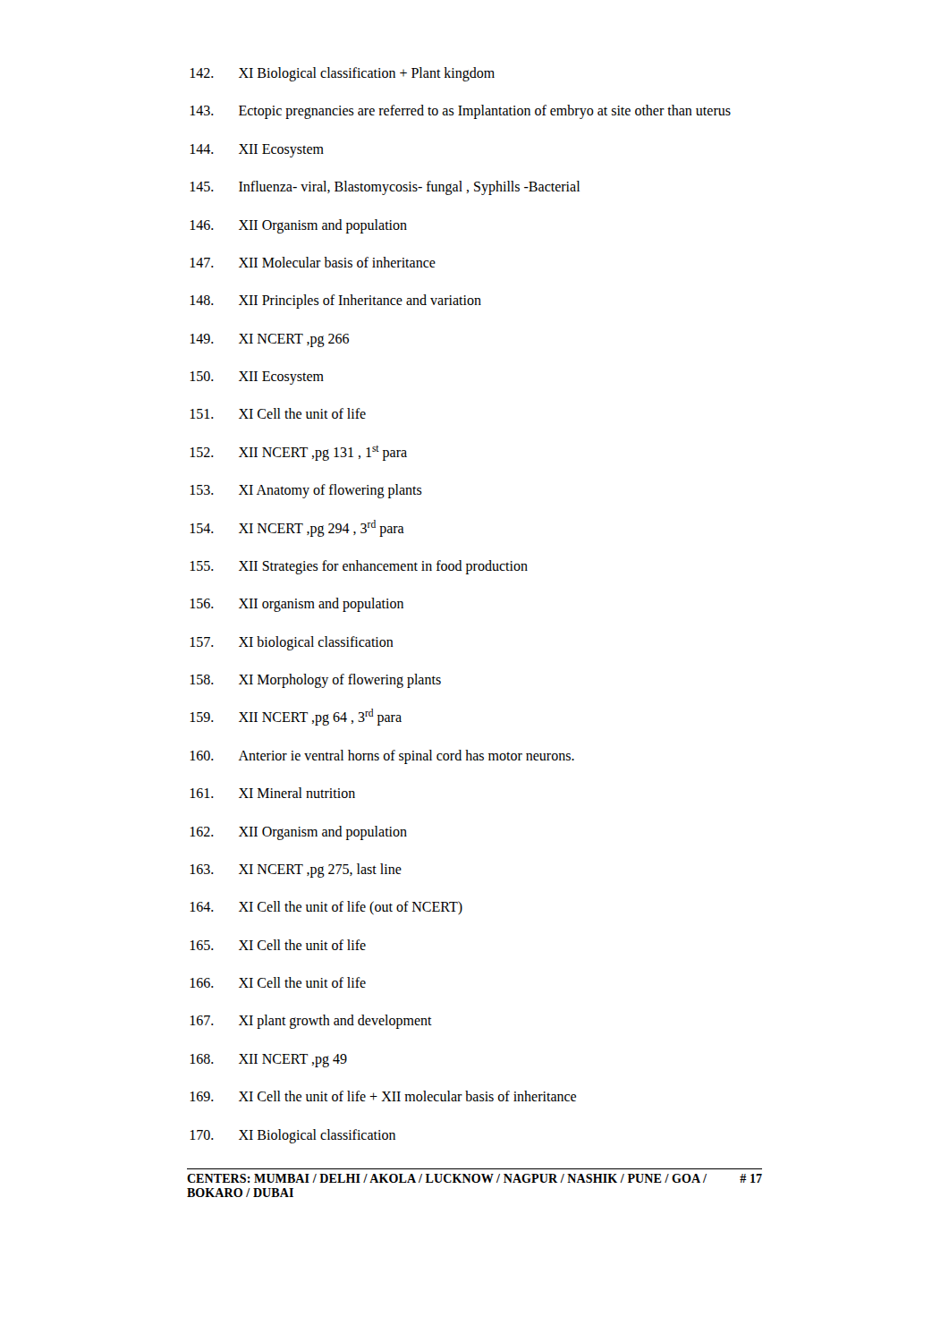142. XI Biological classification + Plant kingdom
143. Ectopic pregnancies are referred to as Implantation of embryo at site other than uterus
144. XII Ecosystem
145. Influenza- viral, Blastomycosis- fungal , Syphills -Bacterial
146. XII Organism and population
147. XII Molecular basis of inheritance
148. XII Principles of Inheritance and variation
149. XI NCERT ,pg 266
150. XII Ecosystem
151. XI Cell the unit of life
152. XII NCERT ,pg 131 , 1st para
153. XI Anatomy of flowering plants
154. XI NCERT ,pg 294 , 3rd para
155. XII Strategies for enhancement in food production
156. XII organism and population
157. XI biological classification
158. XI Morphology of flowering plants
159. XII NCERT ,pg 64 , 3rd para
160. Anterior ie ventral horns of spinal cord has motor neurons.
161. XI Mineral nutrition
162. XII Organism and population
163. XI NCERT ,pg 275, last line
164. XI Cell the unit of life (out of NCERT)
165. XI Cell the unit of life
166. XI Cell the unit of life
167. XI plant growth and development
168. XII NCERT ,pg 49
169. XI Cell the unit of life + XII molecular basis of inheritance
170. XI Biological classification
CENTERS: MUMBAI / DELHI / AKOLA / LUCKNOW / NAGPUR / NASHIK / PUNE / GOA / BOKARO / DUBAI # 17